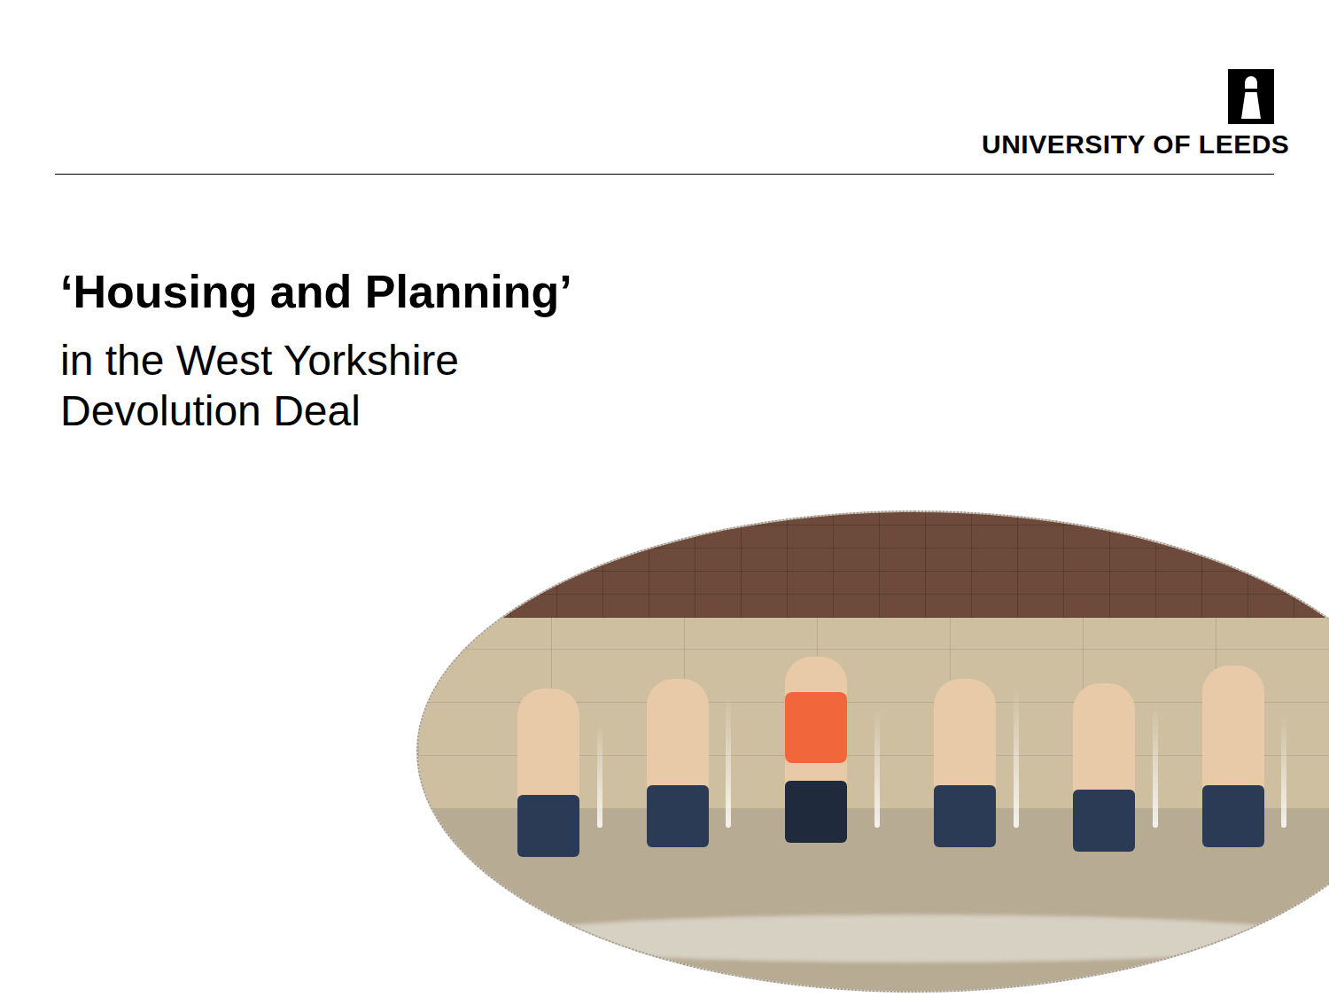UNIVERSITY OF LEEDS
‘Housing and Planning’
in the West Yorkshire
Devolution Deal